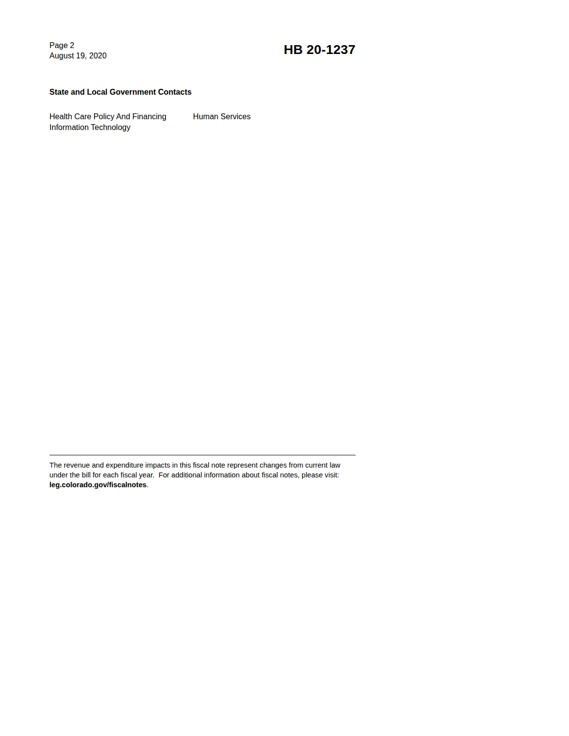Page 2
August 19, 2020
HB 20-1237
State and Local Government Contacts
Health Care Policy And Financing
Information Technology
Human Services
The revenue and expenditure impacts in this fiscal note represent changes from current law under the bill for each fiscal year. For additional information about fiscal notes, please visit: leg.colorado.gov/fiscalnotes.